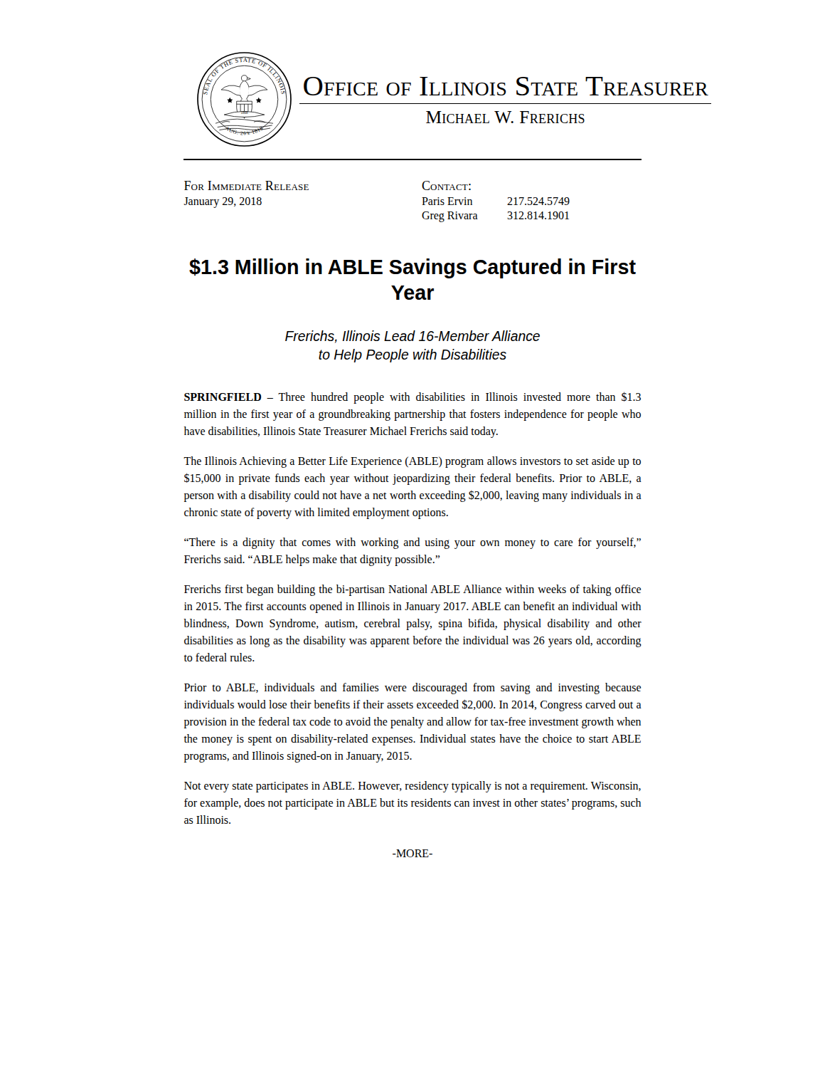SEAL OF THE STATE OF ILLINOIS AUG. 26ⁱᴇ 1818 1868
Office of Illinois State Treasurer
Michael W. Frerichs
For Immediate Release
January 29, 2018
Contact:
Paris Ervin 217.524.5749
Greg Rivara 312.814.1901
$1.3 Million in ABLE Savings Captured in First Year
Frerichs, Illinois Lead 16-Member Alliance
to Help People with Disabilities
SPRINGFIELD – Three hundred people with disabilities in Illinois invested more than $1.3 million in the first year of a groundbreaking partnership that fosters independence for people who have disabilities, Illinois State Treasurer Michael Frerichs said today.
The Illinois Achieving a Better Life Experience (ABLE) program allows investors to set aside up to $15,000 in private funds each year without jeopardizing their federal benefits. Prior to ABLE, a person with a disability could not have a net worth exceeding $2,000, leaving many individuals in a chronic state of poverty with limited employment options.
“There is a dignity that comes with working and using your own money to care for yourself,” Frerichs said. “ABLE helps make that dignity possible.”
Frerichs first began building the bi-partisan National ABLE Alliance within weeks of taking office in 2015. The first accounts opened in Illinois in January 2017. ABLE can benefit an individual with blindness, Down Syndrome, autism, cerebral palsy, spina bifida, physical disability and other disabilities as long as the disability was apparent before the individual was 26 years old, according to federal rules.
Prior to ABLE, individuals and families were discouraged from saving and investing because individuals would lose their benefits if their assets exceeded $2,000. In 2014, Congress carved out a provision in the federal tax code to avoid the penalty and allow for tax-free investment growth when the money is spent on disability-related expenses. Individual states have the choice to start ABLE programs, and Illinois signed-on in January, 2015.
Not every state participates in ABLE. However, residency typically is not a requirement. Wisconsin, for example, does not participate in ABLE but its residents can invest in other states’ programs, such as Illinois.
-MORE-